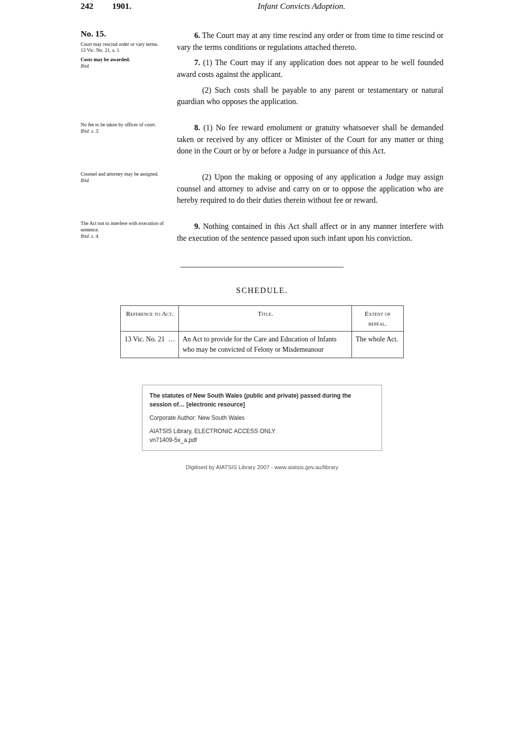242
1901.
Infant Convicts Adoption.
No. 15. Court may rescind order or vary terms. 13 Vic. No. 21, s. 1. Costs may be awarded. Ibid.
6. The Court may at any time rescind any order or from time to time rescind or vary the terms conditions or regulations attached thereto.
7. (1) The Court may if any application does not appear to be well founded award costs against the applicant.
(2) Such costs shall be payable to any parent or testamentary or natural guardian who opposes the application.
No fee to be taken by officer of court. Ibid. s. 3.
8. (1) No fee reward emolument or gratuity whatsoever shall be demanded taken or received by any officer or Minister of the Court for any matter or thing done in the Court or by or before a Judge in pursuance of this Act.
Counsel and attorney may be assigned. Ibid.
(2) Upon the making or opposing of any application a Judge may assign counsel and attorney to advise and carry on or to oppose the application who are hereby required to do their duties therein without fee or reward.
The Act not to interfere with execution of sentence. Ibid. s. 4.
9. Nothing contained in this Act shall affect or in any manner interfere with the execution of the sentence passed upon such infant upon his conviction.
SCHEDULE.
| Reference to Act. | Title. | Extent of repeal. |
| --- | --- | --- |
| 13 Vic. No. 21 … | An Act to provide for the Care and Education of Infants who may be convicted of Felony or Misdemeanour | The whole Act. |
The statutes of New South Wales (public and private) passed during the session of… [electronic resource]
Corporate Author: New South Wales
AIATSIS Library, ELECTRONIC ACCESS ONLY
vn71409-5x_a.pdf
Digitised by AIATSIS Library 2007 - www.aiatsis.gov.au/library